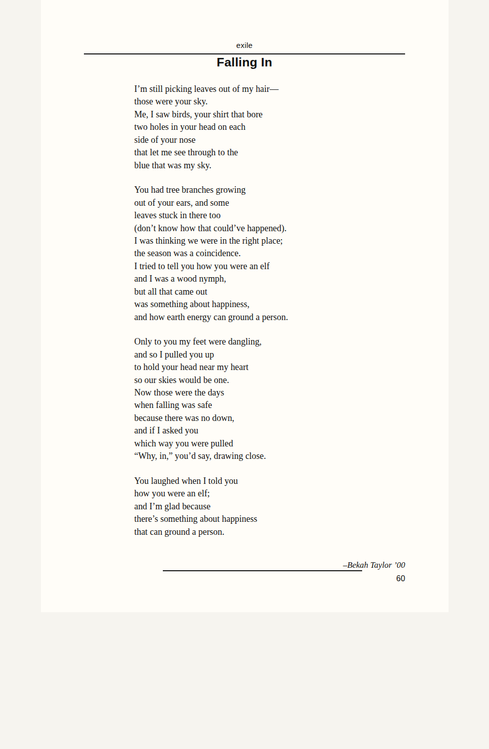exile
Falling In
I’m still picking leaves out of my hair—
those were your sky.
Me, I saw birds, your shirt that bore
two holes in your head on each
side of your nose
that let me see through to the
blue that was my sky.
You had tree branches growing
out of your ears, and some
leaves stuck in there too
(don’t know how that could’ve happened).
I was thinking we were in the right place;
the season was a coincidence.
I tried to tell you how you were an elf
and I was a wood nymph,
but all that came out
was something about happiness,
and how earth energy can ground a person.
Only to you my feet were dangling,
and so I pulled you up
to hold your head near my heart
so our skies would be one.
Now those were the days
when falling was safe
because there was no down,
and if I asked you
which way you were pulled
“Why, in,” you’d say, drawing close.
You laughed when I told you
how you were an elf;
and I’m glad because
there’s something about happiness
that can ground a person.
–Bekah Taylor ’00
60